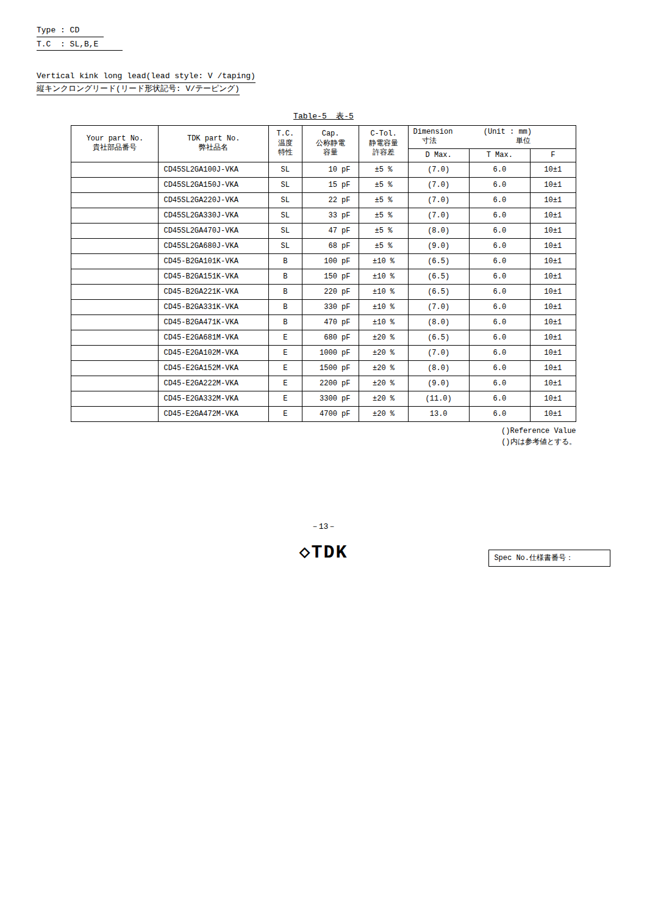Type : CD
T.C : SL,B,E
Vertical kink long lead(lead style: V /taping)
縦キンクロングリード(リード形状記号: V/テーピング)
Table-5 表-5
| Your part No. 貴社部品番号 | TDK part No. 弊社品名 | T.C. 温度 特性 | Cap. 公称静電 容量 | C-Tol. 静電容量 許容差 | Dimension (Unit : mm) 寸法 単位 |
| --- | --- | --- | --- | --- | --- |
| D Max. | T Max. | F |
| | CD45SL2GA100J-VKA | SL | 10 pF | ±5 % | (7.0) | 6.0 | 10±1 |
| | CD45SL2GA150J-VKA | SL | 15 pF | ±5 % | (7.0) | 6.0 | 10±1 |
| | CD45SL2GA220J-VKA | SL | 22 pF | ±5 % | (7.0) | 6.0 | 10±1 |
| | CD45SL2GA330J-VKA | SL | 33 pF | ±5 % | (7.0) | 6.0 | 10±1 |
| | CD45SL2GA470J-VKA | SL | 47 pF | ±5 % | (8.0) | 6.0 | 10±1 |
| | CD45SL2GA680J-VKA | SL | 68 pF | ±5 % | (9.0) | 6.0 | 10±1 |
| | CD45-B2GA101K-VKA | B | 100 pF | ±10 % | (6.5) | 6.0 | 10±1 |
| | CD45-B2GA151K-VKA | B | 150 pF | ±10 % | (6.5) | 6.0 | 10±1 |
| | CD45-B2GA221K-VKA | B | 220 pF | ±10 % | (6.5) | 6.0 | 10±1 |
| | CD45-B2GA331K-VKA | B | 330 pF | ±10 % | (7.0) | 6.0 | 10±1 |
| | CD45-B2GA471K-VKA | B | 470 pF | ±10 % | (8.0) | 6.0 | 10±1 |
| | CD45-E2GA681M-VKA | E | 680 pF | ±20 % | (6.5) | 6.0 | 10±1 |
| | CD45-E2GA102M-VKA | E | 1000 pF | ±20 % | (7.0) | 6.0 | 10±1 |
| | CD45-E2GA152M-VKA | E | 1500 pF | ±20 % | (8.0) | 6.0 | 10±1 |
| | CD45-E2GA222M-VKA | E | 2200 pF | ±20 % | (9.0) | 6.0 | 10±1 |
| | CD45-E2GA332M-VKA | E | 3300 pF | ±20 % | (11.0) | 6.0 | 10±1 |
| | CD45-E2GA472M-VKA | E | 4700 pF | ±20 % | 13.0 | 6.0 | 10±1 |
()Reference Value
()内は参考値とする。
－13－
◇TDK
Spec No.仕様書番号：